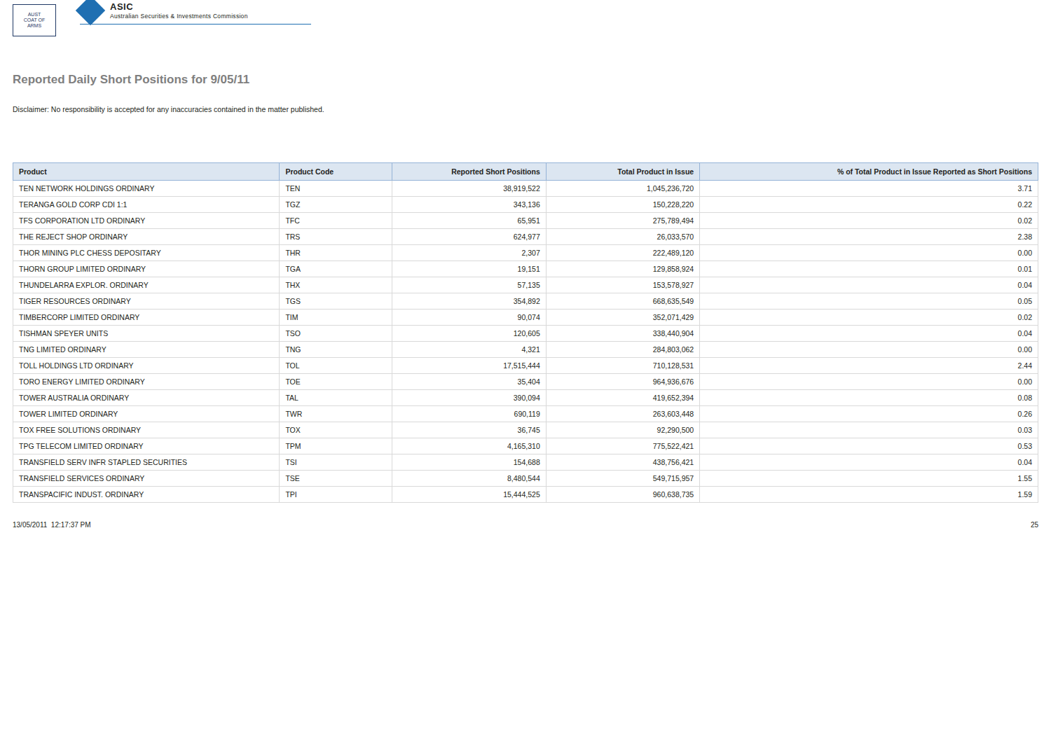AUST
COAT OF
ARMS
ASIC
Australian Securities & Investments Commission
Reported Daily Short Positions for 9/05/11
Disclaimer: No responsibility is accepted for any inaccuracies contained in the matter published.
| Product | Product Code | Reported Short Positions | Total Product in Issue | % of Total Product in Issue Reported as Short Positions |
| --- | --- | --- | --- | --- |
| TEN NETWORK HOLDINGS ORDINARY | TEN | 38,919,522 | 1,045,236,720 | 3.71 |
| TERANGA GOLD CORP CDI 1:1 | TGZ | 343,136 | 150,228,220 | 0.22 |
| TFS CORPORATION LTD ORDINARY | TFC | 65,951 | 275,789,494 | 0.02 |
| THE REJECT SHOP ORDINARY | TRS | 624,977 | 26,033,570 | 2.38 |
| THOR MINING PLC CHESS DEPOSITARY | THR | 2,307 | 222,489,120 | 0.00 |
| THORN GROUP LIMITED ORDINARY | TGA | 19,151 | 129,858,924 | 0.01 |
| THUNDELARRA EXPLOR. ORDINARY | THX | 57,135 | 153,578,927 | 0.04 |
| TIGER RESOURCES ORDINARY | TGS | 354,892 | 668,635,549 | 0.05 |
| TIMBERCORP LIMITED ORDINARY | TIM | 90,074 | 352,071,429 | 0.02 |
| TISHMAN SPEYER UNITS | TSO | 120,605 | 338,440,904 | 0.04 |
| TNG LIMITED ORDINARY | TNG | 4,321 | 284,803,062 | 0.00 |
| TOLL HOLDINGS LTD ORDINARY | TOL | 17,515,444 | 710,128,531 | 2.44 |
| TORO ENERGY LIMITED ORDINARY | TOE | 35,404 | 964,936,676 | 0.00 |
| TOWER AUSTRALIA ORDINARY | TAL | 390,094 | 419,652,394 | 0.08 |
| TOWER LIMITED ORDINARY | TWR | 690,119 | 263,603,448 | 0.26 |
| TOX FREE SOLUTIONS ORDINARY | TOX | 36,745 | 92,290,500 | 0.03 |
| TPG TELECOM LIMITED ORDINARY | TPM | 4,165,310 | 775,522,421 | 0.53 |
| TRANSFIELD SERV INFR STAPLED SECURITIES | TSI | 154,688 | 438,756,421 | 0.04 |
| TRANSFIELD SERVICES ORDINARY | TSE | 8,480,544 | 549,715,957 | 1.55 |
| TRANSPACIFIC INDUST. ORDINARY | TPI | 15,444,525 | 960,638,735 | 1.59 |
13/05/2011 12:17:37 PM
25